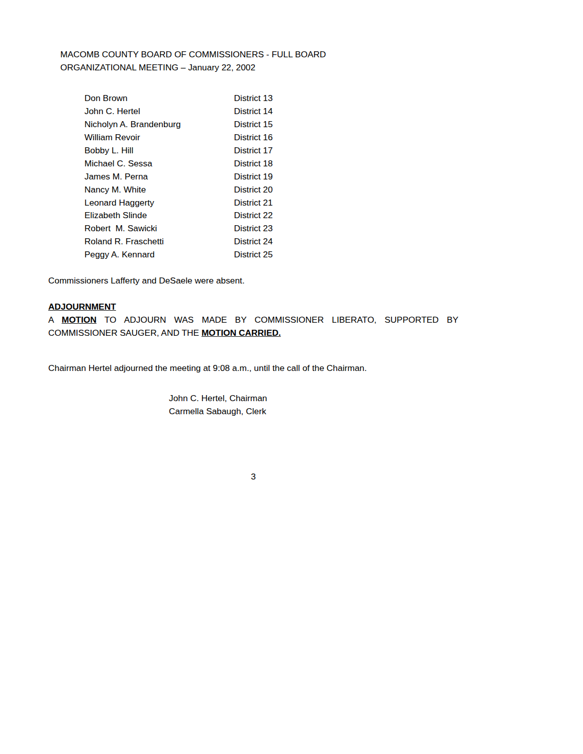MACOMB COUNTY BOARD OF COMMISSIONERS - FULL BOARD
ORGANIZATIONAL MEETING – January 22, 2002
| Don Brown | District 13 |
| John C. Hertel | District 14 |
| Nicholyn A. Brandenburg | District 15 |
| William Revoir | District 16 |
| Bobby L. Hill | District 17 |
| Michael C. Sessa | District 18 |
| James M. Perna | District 19 |
| Nancy M. White | District 20 |
| Leonard Haggerty | District 21 |
| Elizabeth Slinde | District 22 |
| Robert M. Sawicki | District 23 |
| Roland R. Fraschetti | District 24 |
| Peggy A. Kennard | District 25 |
Commissioners Lafferty and DeSaele were absent.
ADJOURNMENT
A MOTION TO ADJOURN WAS MADE BY COMMISSIONER LIBERATO, SUPPORTED BY COMMISSIONER SAUGER, AND THE MOTION CARRIED.
Chairman Hertel adjourned the meeting at 9:08 a.m., until the call of the Chairman.
John C. Hertel, Chairman
Carmella Sabaugh, Clerk
3